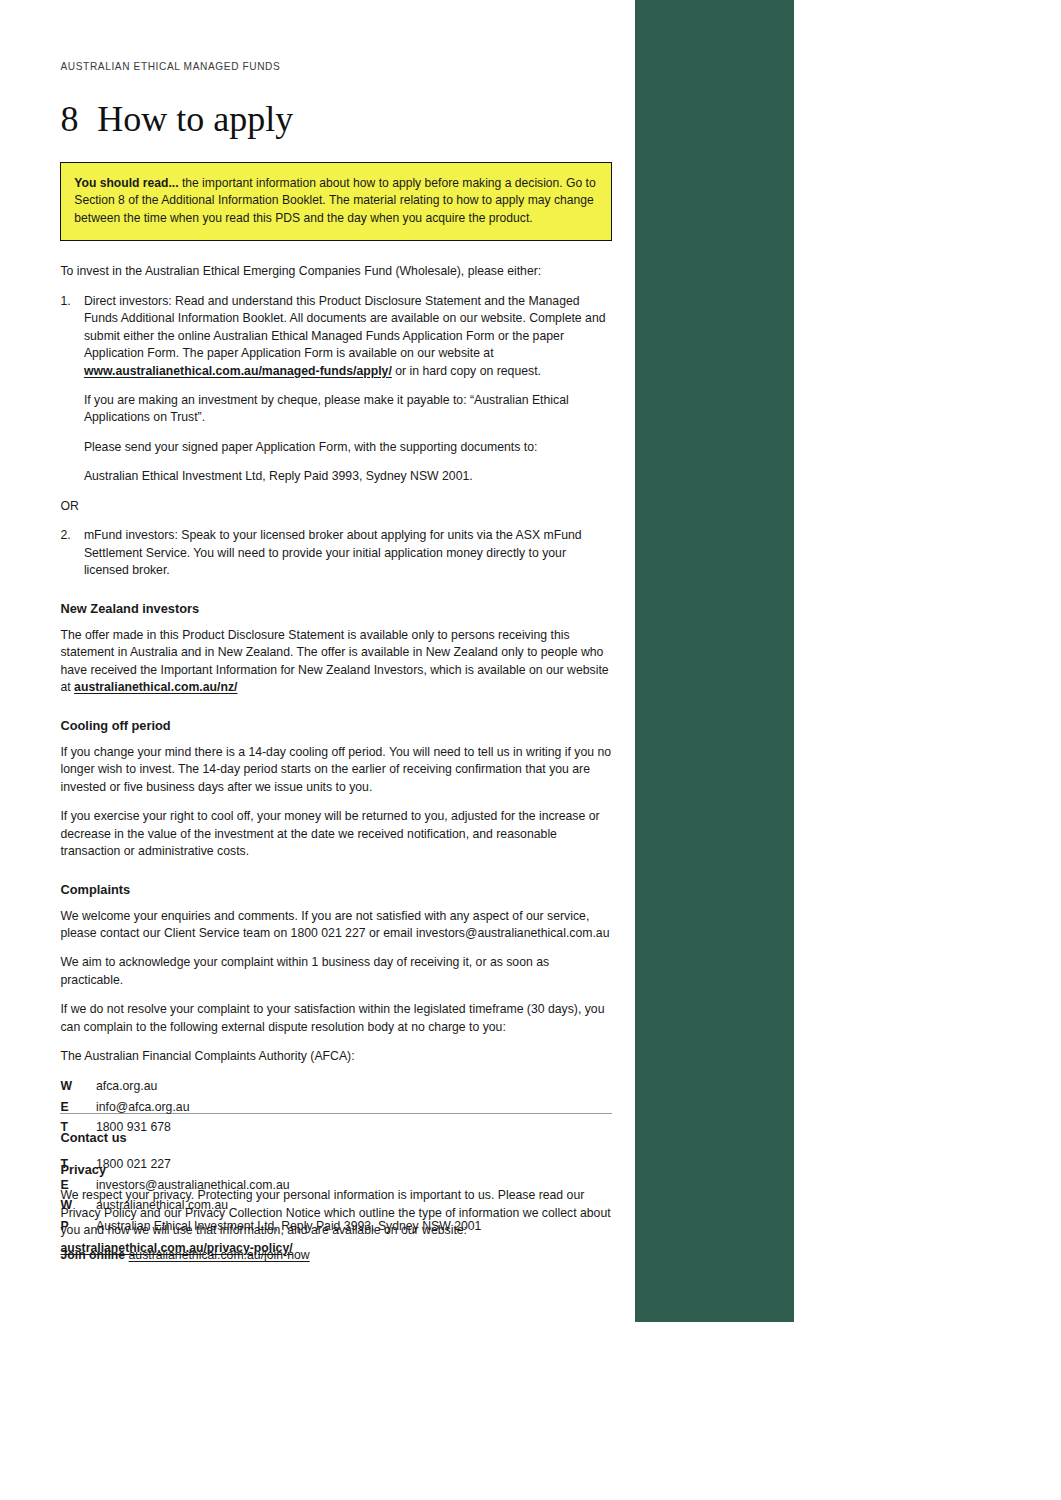Australian Ethical Managed Funds
8 How to apply
You should read... the important information about how to apply before making a decision. Go to Section 8 of the Additional Information Booklet. The material relating to how to apply may change between the time when you read this PDS and the day when you acquire the product.
To invest in the Australian Ethical Emerging Companies Fund (Wholesale), please either:
Direct investors: Read and understand this Product Disclosure Statement and the Managed Funds Additional Information Booklet. All documents are available on our website. Complete and submit either the online Australian Ethical Managed Funds Application Form or the paper Application Form. The paper Application Form is available on our website at www.australianethical.com.au/managed-funds/apply/ or in hard copy on request.
If you are making an investment by cheque, please make it payable to: “Australian Ethical Applications on Trust”.
Please send your signed paper Application Form, with the supporting documents to:
Australian Ethical Investment Ltd, Reply Paid 3993, Sydney NSW 2001.
OR
mFund investors: Speak to your licensed broker about applying for units via the ASX mFund Settlement Service. You will need to provide your initial application money directly to your licensed broker.
New Zealand investors
The offer made in this Product Disclosure Statement is available only to persons receiving this statement in Australia and in New Zealand. The offer is available in New Zealand only to people who have received the Important Information for New Zealand Investors, which is available on our website at australianethical.com.au/nz/
Cooling off period
If you change your mind there is a 14-day cooling off period. You will need to tell us in writing if you no longer wish to invest. The 14-day period starts on the earlier of receiving confirmation that you are invested or five business days after we issue units to you.
If you exercise your right to cool off, your money will be returned to you, adjusted for the increase or decrease in the value of the investment at the date we received notification, and reasonable transaction or administrative costs.
Complaints
We welcome your enquiries and comments. If you are not satisfied with any aspect of our service, please contact our Client Service team on 1800 021 227 or email investors@australianethical.com.au
We aim to acknowledge your complaint within 1 business day of receiving it, or as soon as practicable.
If we do not resolve your complaint to your satisfaction within the legislated timeframe (30 days), you can complain to the following external dispute resolution body at no charge to you:
The Australian Financial Complaints Authority (AFCA):
| W | afca.org.au |
| E | info@afca.org.au |
| T | 1800 931 678 |
Privacy
We respect your privacy. Protecting your personal information is important to us. Please read our Privacy Policy and our Privacy Collection Notice which outline the type of information we collect about you and how we will use that information, and are available on our website: australianethical.com.au/privacy-policy/
Contact us
| T | 1800 021 227 |
| E | investors@australianethical.com.au |
| W | australianethical.com.au |
| P | Australian Ethical Investment Ltd, Reply Paid 3993, Sydney NSW 2001 |
Join online australianethical.com.au/join-now